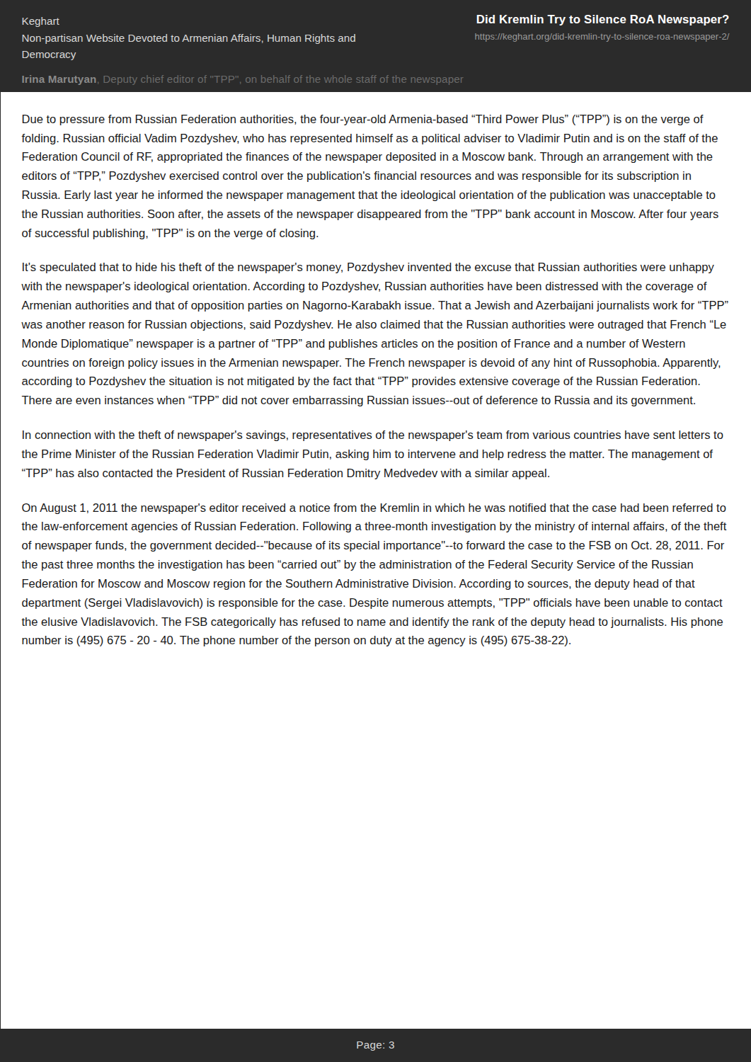Keghart Non-partisan Website Devoted to Armenian Affairs, Human Rights and Democracy
Did Kremlin Try to Silence RoA Newspaper? https://keghart.org/did-kremlin-try-to-silence-roa-newspaper-2/
Irina Marutyan, Deputy chief editor of "TPP", on behalf of the whole staff of the newspaper
Due to pressure from Russian Federation authorities, the four-year-old Armenia-based “Third Power Plus” (“TPP”) is on the verge of folding. Russian official Vadim Pozdyshev, who has represented himself as a political adviser to Vladimir Putin and is on the staff of the Federation Council of RF, appropriated the finances of the newspaper deposited in a Moscow bank. Through an arrangement with the editors of “TPP,” Pozdyshev exercised control over the publication's financial resources and was responsible for its subscription in Russia. Early last year he informed the newspaper management that the ideological orientation of the publication was unacceptable to the Russian authorities. Soon after, the assets of the newspaper disappeared from the "TPP" bank account in Moscow. After four years of successful publishing, "TPP" is on the verge of closing.
It's speculated that to hide his theft of the newspaper's money, Pozdyshev invented the excuse that Russian authorities were unhappy with the newspaper's ideological orientation. According to Pozdyshev, Russian authorities have been distressed with the coverage of Armenian authorities and that of opposition parties on Nagorno-Karabakh issue. That a Jewish and Azerbaijani journalists work for “TPP” was another reason for Russian objections, said Pozdyshev. He also claimed that the Russian authorities were outraged that French “Le Monde Diplomatique” newspaper is a partner of “TPP” and publishes articles on the position of France and a number of Western countries on foreign policy issues in the Armenian newspaper. The French newspaper is devoid of any hint of Russophobia. Apparently, according to Pozdyshev the situation is not mitigated by the fact that “TPP” provides extensive coverage of the Russian Federation. There are even instances when “TPP” did not cover embarrassing Russian issues--out of deference to Russia and its government.
In connection with the theft of newspaper's savings, representatives of the newspaper's team from various countries have sent letters to the Prime Minister of the Russian Federation Vladimir Putin, asking him to intervene and help redress the matter. The management of “TPP” has also contacted the President of Russian Federation Dmitry Medvedev with a similar appeal.
On August 1, 2011 the newspaper's editor received a notice from the Kremlin in which he was notified that the case had been referred to the law-enforcement agencies of Russian Federation. Following a three-month investigation by the ministry of internal affairs, of the theft of newspaper funds, the government decided--"because of its special importance"--to forward the case to the FSB on Oct. 28, 2011. For the past three months the investigation has been “carried out” by the administration of the Federal Security Service of the Russian Federation for Moscow and Moscow region for the Southern Administrative Division. According to sources, the deputy head of that department (Sergei Vladislavovich) is responsible for the case. Despite numerous attempts, "TPP" officials have been unable to contact the elusive Vladislavovich. The FSB categorically has refused to name and identify the rank of the deputy head to journalists. His phone number is (495) 675 - 20 - 40. The phone number of the person on duty at the agency is (495) 675-38-22).
Page: 3